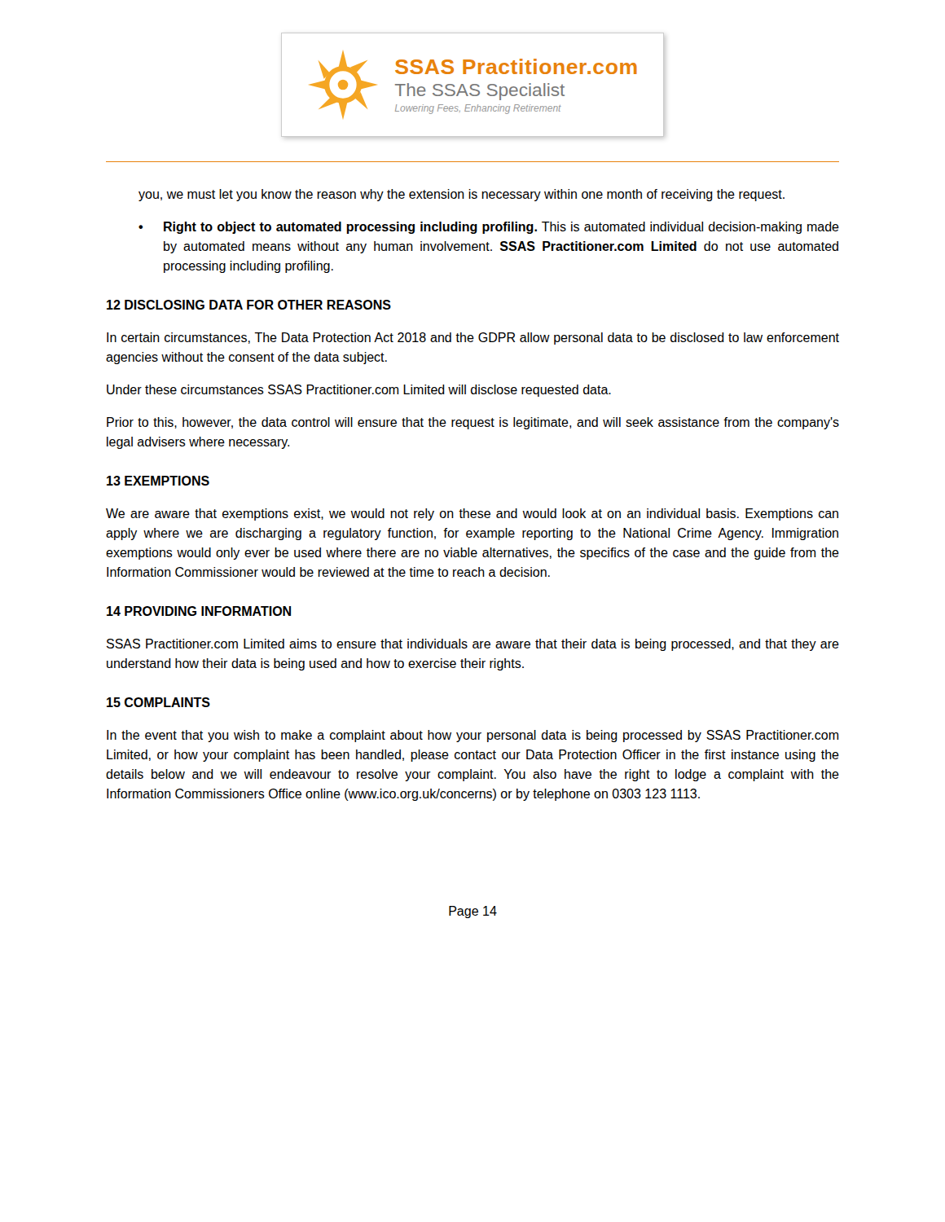SSAS Practitioner.com
The SSAS Specialist
Lowering Fees, Enhancing Retirement
you, we must let you know the reason why the extension is necessary within one month of receiving the request.
Right to object to automated processing including profiling. This is automated individual decision-making made by automated means without any human involvement. SSAS Practitioner.com Limited do not use automated processing including profiling.
12 DISCLOSING DATA FOR OTHER REASONS
In certain circumstances, The Data Protection Act 2018 and the GDPR allow personal data to be disclosed to law enforcement agencies without the consent of the data subject.
Under these circumstances SSAS Practitioner.com Limited will disclose requested data.
Prior to this, however, the data control will ensure that the request is legitimate, and will seek assistance from the company's legal advisers where necessary.
13 EXEMPTIONS
We are aware that exemptions exist, we would not rely on these and would look at on an individual basis. Exemptions can apply where we are discharging a regulatory function, for example reporting to the National Crime Agency. Immigration exemptions would only ever be used where there are no viable alternatives, the specifics of the case and the guide from the Information Commissioner would be reviewed at the time to reach a decision.
14 PROVIDING INFORMATION
SSAS Practitioner.com Limited aims to ensure that individuals are aware that their data is being processed, and that they are understand how their data is being used and how to exercise their rights.
15 COMPLAINTS
In the event that you wish to make a complaint about how your personal data is being processed by SSAS Practitioner.com Limited, or how your complaint has been handled, please contact our Data Protection Officer in the first instance using the details below and we will endeavour to resolve your complaint. You also have the right to lodge a complaint with the Information Commissioners Office online (www.ico.org.uk/concerns) or by telephone on 0303 123 1113.
Page 14